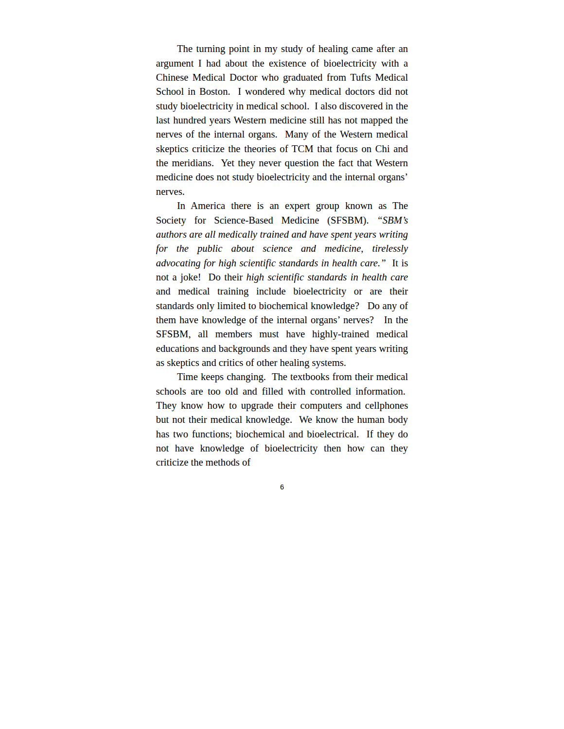The turning point in my study of healing came after an argument I had about the existence of bioelectricity with a Chinese Medical Doctor who graduated from Tufts Medical School in Boston. I wondered why medical doctors did not study bioelectricity in medical school. I also discovered in the last hundred years Western medicine still has not mapped the nerves of the internal organs. Many of the Western medical skeptics criticize the theories of TCM that focus on Chi and the meridians. Yet they never question the fact that Western medicine does not study bioelectricity and the internal organs’ nerves.
In America there is an expert group known as The Society for Science-Based Medicine (SFSBM). “SBM’s authors are all medically trained and have spent years writing for the public about science and medicine, tirelessly advocating for high scientific standards in health care.” It is not a joke! Do their high scientific standards in health care and medical training include bioelectricity or are their standards only limited to biochemical knowledge? Do any of them have knowledge of the internal organs’ nerves? In the SFSBM, all members must have highly-trained medical educations and backgrounds and they have spent years writing as skeptics and critics of other healing systems.
Time keeps changing. The textbooks from their medical schools are too old and filled with controlled information. They know how to upgrade their computers and cellphones but not their medical knowledge. We know the human body has two functions; biochemical and bioelectrical. If they do not have knowledge of bioelectricity then how can they criticize the methods of
6